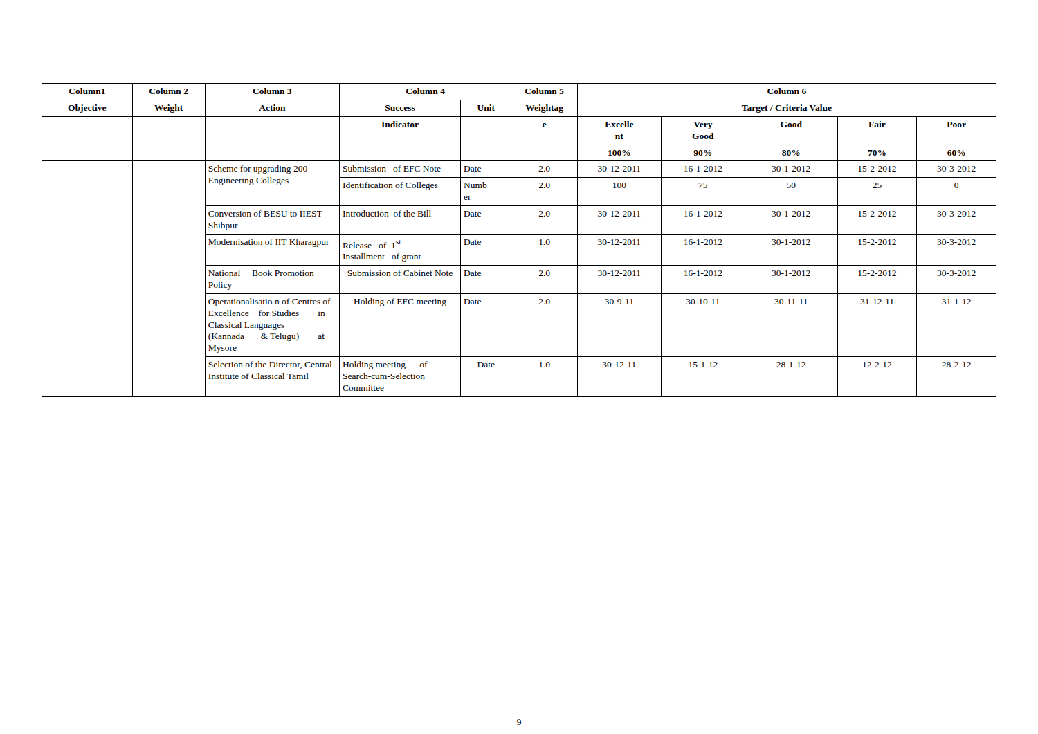| Column1 | Column 2 | Column 3 | Column 4 | Column 5 | Column 6 |
| --- | --- | --- | --- | --- | --- |
| Objective | Weight | Action | Success | Unit | Weightag | Target / Criteria Value |
| | | | Indicator | | e | Excelle nt | Very Good | Good | Fair | Poor |
| | | | | | | 100% | 90% | 80% | 70% | 60% |
| | | Scheme for upgrading 200 Engineering Colleges | Submission of EFC Note | Date | 2.0 | 30-12-2011 | 16-1-2012 | 30-1-2012 | 15-2-2012 | 30-3-2012 |
| Identification of Colleges | Numb er | 2.0 | 100 | 75 | 50 | 25 | 0 |
| Conversion of BESU to IIEST Shibpur | Introduction of the Bill | Date | 2.0 | 30-12-2011 | 16-1-2012 | 30-1-2012 | 15-2-2012 | 30-3-2012 |
| Modernisation of IIT Kharagpur | Release of 1 st Installment of grant | Date | 1.0 | 30-12-2011 | 16-1-2012 | 30-1-2012 | 15-2-2012 | 30-3-2012 |
| National Book Promotion Policy | Submission of Cabinet Note | Date | 2.0 | 30-12-2011 | 16-1-2012 | 30-1-2012 | 15-2-2012 | 30-3-2012 |
| Operationalisatio n of Centres of Excellence for Studies in Classical Languages (Kannada & Telugu) at Mysore | Holding of EFC meeting | Date | 2.0 | 30-9-11 | 30-10-11 | 30-11-11 | 31-12-11 | 31-1-12 |
| Selection of the Director, Central Institute of Classical Tamil | Holding meeting of Search-cum-Selection Committee | Date | 1.0 | 30-12-11 | 15-1-12 | 28-1-12 | 12-2-12 | 28-2-12 |
9